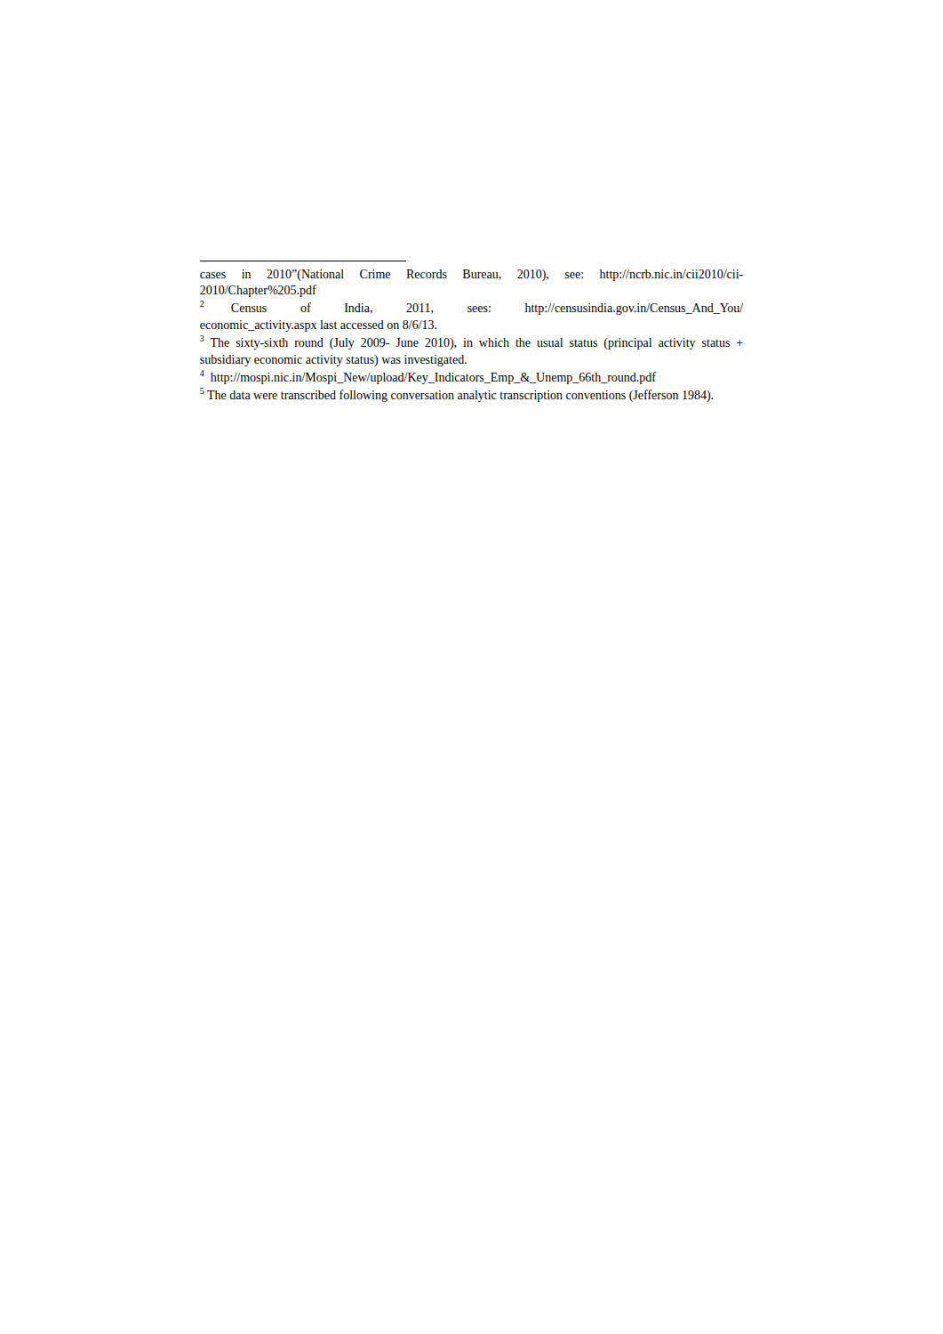cases in 2010”(National Crime Records Bureau, 2010), see: http://ncrb.nic.in/cii2010/cii-2010/Chapter%205.pdf
2 Census of India, 2011, sees: http://censusindia.gov.in/Census_And_You/ economic_activity.aspx last accessed on 8/6/13.
3 The sixty-sixth round (July 2009- June 2010), in which the usual status (principal activity status + subsidiary economic activity status) was investigated.
4 http://mospi.nic.in/Mospi_New/upload/Key_Indicators_Emp_&_Unemp_66th_round.pdf
5 The data were transcribed following conversation analytic transcription conventions (Jefferson 1984).